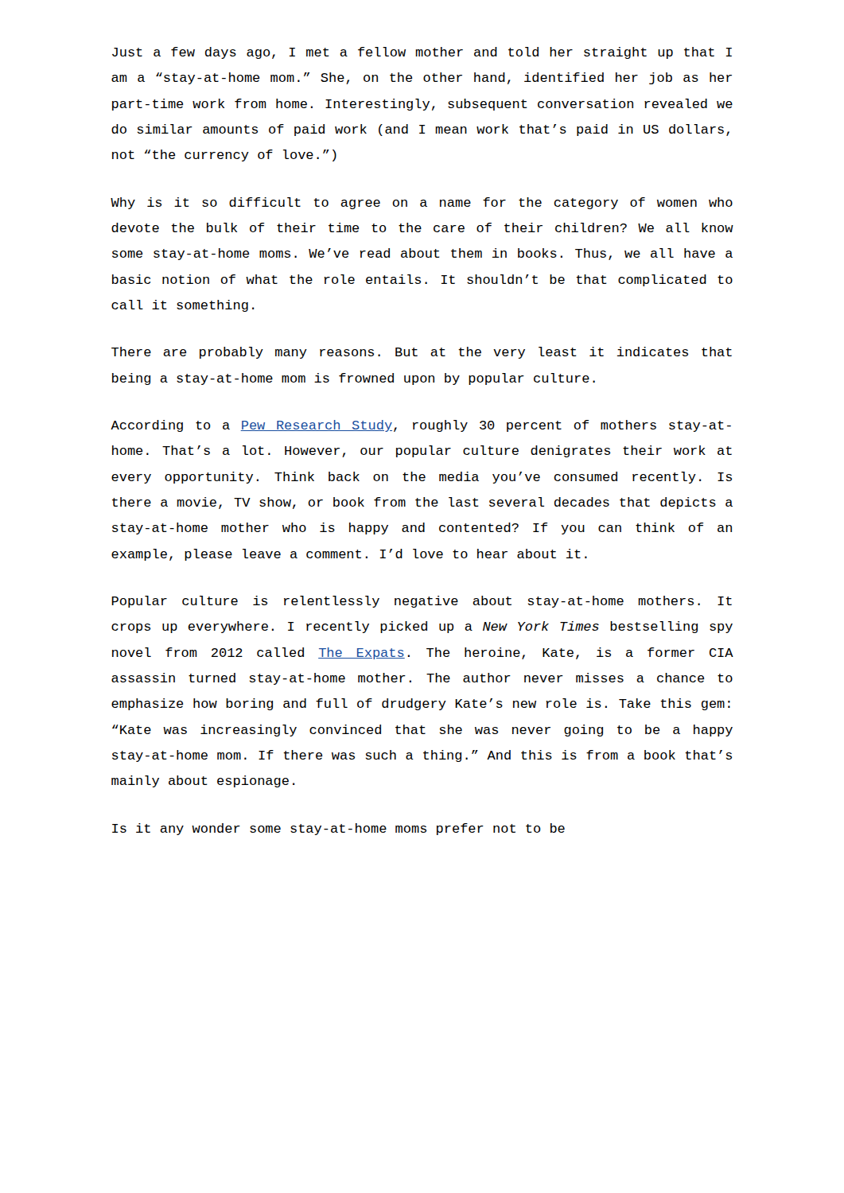Just a few days ago, I met a fellow mother and told her straight up that I am a “stay-at-home mom.” She, on the other hand, identified her job as her part-time work from home. Interestingly, subsequent conversation revealed we do similar amounts of paid work (and I mean work that’s paid in US dollars, not “the currency of love.”)
Why is it so difficult to agree on a name for the category of women who devote the bulk of their time to the care of their children? We all know some stay-at-home moms. We’ve read about them in books. Thus, we all have a basic notion of what the role entails. It shouldn’t be that complicated to call it something.
There are probably many reasons. But at the very least it indicates that being a stay-at-home mom is frowned upon by popular culture.
According to a Pew Research Study, roughly 30 percent of mothers stay-at-home. That’s a lot. However, our popular culture denigrates their work at every opportunity. Think back on the media you’ve consumed recently. Is there a movie, TV show, or book from the last several decades that depicts a stay-at-home mother who is happy and contented? If you can think of an example, please leave a comment. I’d love to hear about it.
Popular culture is relentlessly negative about stay-at-home mothers. It crops up everywhere. I recently picked up a New York Times bestselling spy novel from 2012 called The Expats. The heroine, Kate, is a former CIA assassin turned stay-at-home mother. The author never misses a chance to emphasize how boring and full of drudgery Kate’s new role is. Take this gem: “Kate was increasingly convinced that she was never going to be a happy stay-at-home mom. If there was such a thing.” And this is from a book that’s mainly about espionage.
Is it any wonder some stay-at-home moms prefer not to be